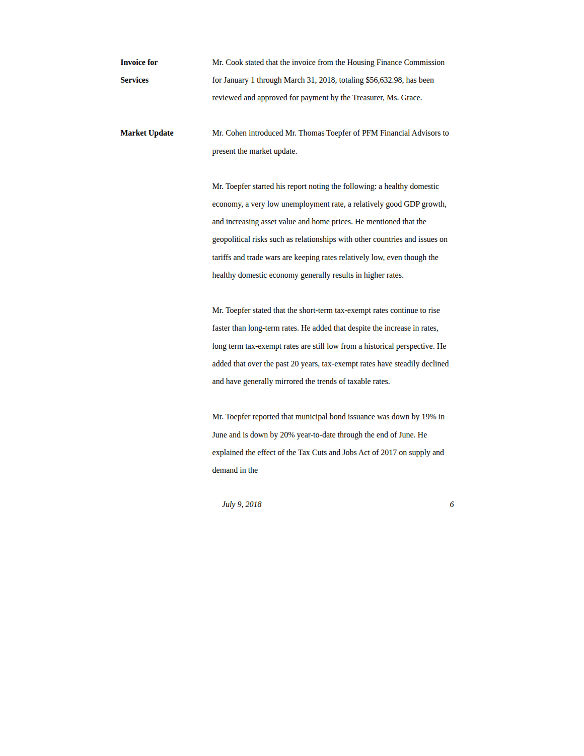Invoice for Services
Mr. Cook stated that the invoice from the Housing Finance Commission for January 1 through March 31, 2018, totaling $56,632.98, has been reviewed and approved for payment by the Treasurer, Ms. Grace.
Market Update
Mr. Cohen introduced Mr. Thomas Toepfer of PFM Financial Advisors to present the market update.
Mr. Toepfer started his report noting the following: a healthy domestic economy, a very low unemployment rate, a relatively good GDP growth, and increasing asset value and home prices. He mentioned that the geopolitical risks such as relationships with other countries and issues on tariffs and trade wars are keeping rates relatively low, even though the healthy domestic economy generally results in higher rates.
Mr. Toepfer stated that the short-term tax-exempt rates continue to rise faster than long-term rates. He added that despite the increase in rates, long term tax-exempt rates are still low from a historical perspective. He added that over the past 20 years, tax-exempt rates have steadily declined and have generally mirrored the trends of taxable rates.
Mr. Toepfer reported that municipal bond issuance was down by 19% in June and is down by 20% year-to-date through the end of June. He explained the effect of the Tax Cuts and Jobs Act of 2017 on supply and demand in the
July 9, 2018 6